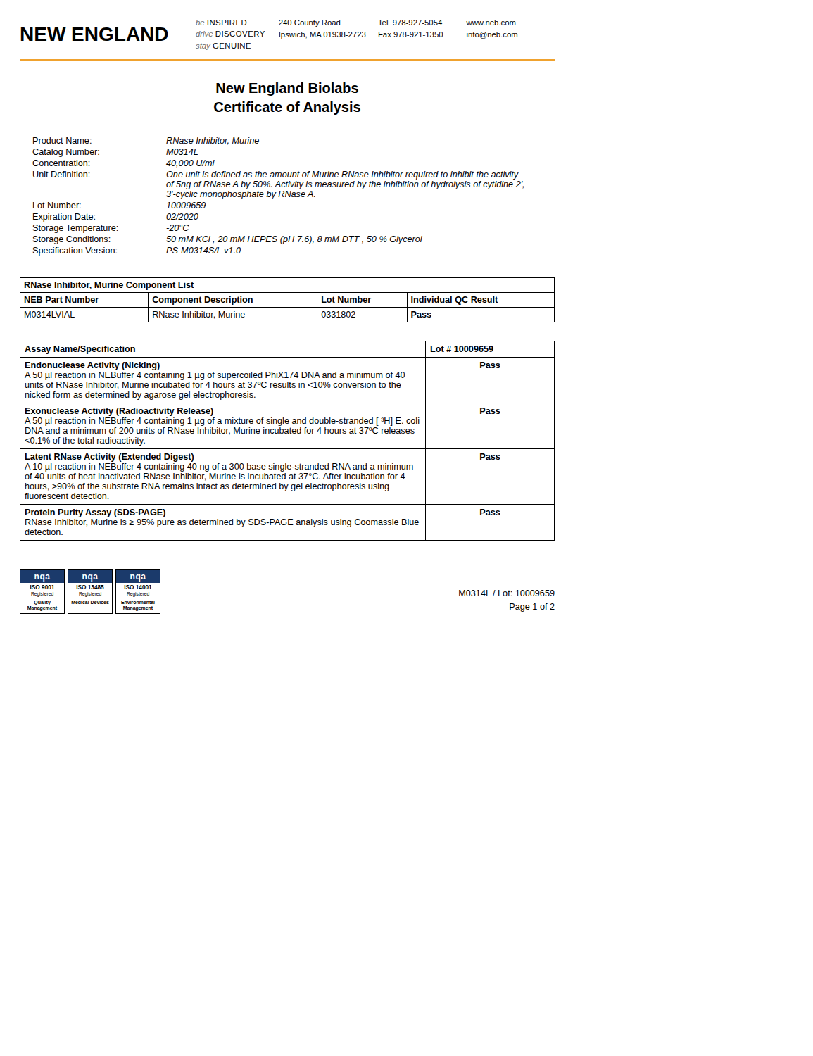be INSPIRED
drive DISCOVERY
stay GENUINE
240 County Road
Ipswich, MA 01938-2723
Tel 978-927-5054
Fax 978-921-1350
www.neb.com
info@neb.com
New England Biolabs Certificate of Analysis
| Product Name: | RNase Inhibitor, Murine |
| Catalog Number: | M0314L |
| Concentration: | 40,000 U/ml |
| Unit Definition: | One unit is defined as the amount of Murine RNase Inhibitor required to inhibit the activity of 5ng of RNase A by 50%. Activity is measured by the inhibition of hydrolysis of cytidine 2', 3'-cyclic monophosphate by RNase A. |
| Lot Number: | 10009659 |
| Expiration Date: | 02/2020 |
| Storage Temperature: | -20°C |
| Storage Conditions: | 50 mM KCl , 20 mM HEPES (pH 7.6), 8 mM DTT , 50 % Glycerol |
| Specification Version: | PS-M0314S/L v1.0 |
| RNase Inhibitor, Murine Component List |
| --- |
| NEB Part Number | Component Description | Lot Number | Individual QC Result |
| M0314LVIAL | RNase Inhibitor, Murine | 0331802 | Pass |
| Assay Name/Specification | Lot # 10009659 |
| --- | --- |
| Endonuclease Activity (Nicking) A 50 µl reaction in NEBuffer 4 containing 1 µg of supercoiled PhiX174 DNA and a minimum of 40 units of RNase Inhibitor, Murine incubated for 4 hours at 37ºC results in <10% conversion to the nicked form as determined by agarose gel electrophoresis. | Pass |
| Exonuclease Activity (Radioactivity Release) A 50 µl reaction in NEBuffer 4 containing 1 µg of a mixture of single and double-stranded [ ³H] E. coli DNA and a minimum of 200 units of RNase Inhibitor, Murine incubated for 4 hours at 37ºC releases <0.1% of the total radioactivity. | Pass |
| Latent RNase Activity (Extended Digest) A 10 µl reaction in NEBuffer 4 containing 40 ng of a 300 base single-stranded RNA and a minimum of 40 units of heat inactivated RNase Inhibitor, Murine is incubated at 37°C. After incubation for 4 hours, >90% of the substrate RNA remains intact as determined by gel electrophoresis using fluorescent detection. | Pass |
| Protein Purity Assay (SDS-PAGE) RNase Inhibitor, Murine is ≥ 95% pure as determined by SDS-PAGE analysis using Coomassie Blue detection. | Pass |
nqa
ISO 9001
Registered
Quality
Management
nqa
ISO 13485
Registered
Medical Devices
nqa
ISO 14001
Registered
Environmental
Management
M0314L / Lot: 10009659
Page 1 of 2